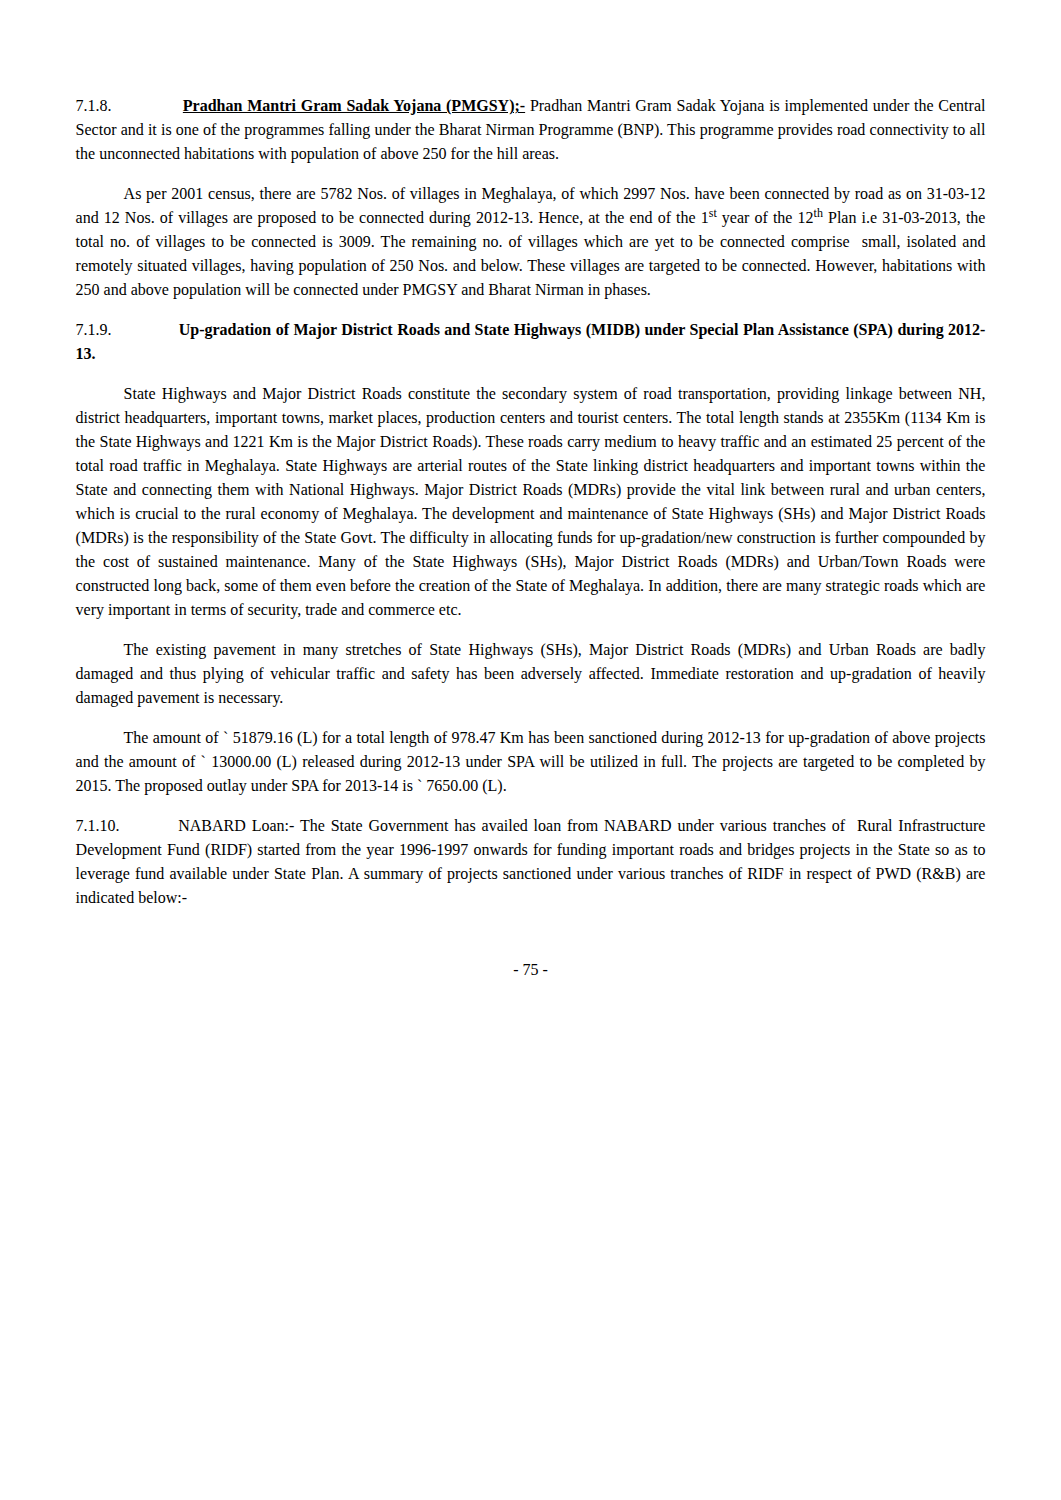7.1.8. Pradhan Mantri Gram Sadak Yojana (PMGSY);- Pradhan Mantri Gram Sadak Yojana is implemented under the Central Sector and it is one of the programmes falling under the Bharat Nirman Programme (BNP). This programme provides road connectivity to all the unconnected habitations with population of above 250 for the hill areas.
As per 2001 census, there are 5782 Nos. of villages in Meghalaya, of which 2997 Nos. have been connected by road as on 31-03-12 and 12 Nos. of villages are proposed to be connected during 2012-13. Hence, at the end of the 1st year of the 12th Plan i.e 31-03-2013, the total no. of villages to be connected is 3009. The remaining no. of villages which are yet to be connected comprise small, isolated and remotely situated villages, having population of 250 Nos. and below. These villages are targeted to be connected. However, habitations with 250 and above population will be connected under PMGSY and Bharat Nirman in phases.
7.1.9. Up-gradation of Major District Roads and State Highways (MIDB) under Special Plan Assistance (SPA) during 2012-13.
State Highways and Major District Roads constitute the secondary system of road transportation, providing linkage between NH, district headquarters, important towns, market places, production centers and tourist centers. The total length stands at 2355Km (1134 Km is the State Highways and 1221 Km is the Major District Roads). These roads carry medium to heavy traffic and an estimated 25 percent of the total road traffic in Meghalaya. State Highways are arterial routes of the State linking district headquarters and important towns within the State and connecting them with National Highways. Major District Roads (MDRs) provide the vital link between rural and urban centers, which is crucial to the rural economy of Meghalaya. The development and maintenance of State Highways (SHs) and Major District Roads (MDRs) is the responsibility of the State Govt. The difficulty in allocating funds for up-gradation/new construction is further compounded by the cost of sustained maintenance. Many of the State Highways (SHs), Major District Roads (MDRs) and Urban/Town Roads were constructed long back, some of them even before the creation of the State of Meghalaya. In addition, there are many strategic roads which are very important in terms of security, trade and commerce etc.
The existing pavement in many stretches of State Highways (SHs), Major District Roads (MDRs) and Urban Roads are badly damaged and thus plying of vehicular traffic and safety has been adversely affected. Immediate restoration and up-gradation of heavily damaged pavement is necessary.
The amount of ` 51879.16 (L) for a total length of 978.47 Km has been sanctioned during 2012-13 for up-gradation of above projects and the amount of ` 13000.00 (L) released during 2012-13 under SPA will be utilized in full. The projects are targeted to be completed by 2015. The proposed outlay under SPA for 2013-14 is ` 7650.00 (L).
7.1.10. NABARD Loan:- The State Government has availed loan from NABARD under various tranches of Rural Infrastructure Development Fund (RIDF) started from the year 1996-1997 onwards for funding important roads and bridges projects in the State so as to leverage fund available under State Plan. A summary of projects sanctioned under various tranches of RIDF in respect of PWD (R&B) are indicated below:-
- 75 -